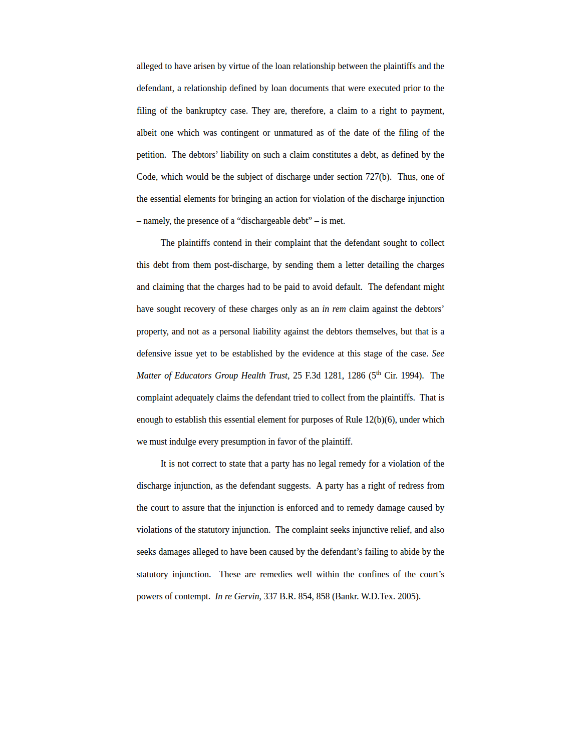alleged to have arisen by virtue of the loan relationship between the plaintiffs and the defendant, a relationship defined by loan documents that were executed prior to the filing of the bankruptcy case. They are, therefore, a claim to a right to payment, albeit one which was contingent or unmatured as of the date of the filing of the petition. The debtors’ liability on such a claim constitutes a debt, as defined by the Code, which would be the subject of discharge under section 727(b). Thus, one of the essential elements for bringing an action for violation of the discharge injunction – namely, the presence of a “dischargeable debt” – is met.
The plaintiffs contend in their complaint that the defendant sought to collect this debt from them post-discharge, by sending them a letter detailing the charges and claiming that the charges had to be paid to avoid default. The defendant might have sought recovery of these charges only as an in rem claim against the debtors’ property, and not as a personal liability against the debtors themselves, but that is a defensive issue yet to be established by the evidence at this stage of the case. See Matter of Educators Group Health Trust, 25 F.3d 1281, 1286 (5th Cir. 1994). The complaint adequately claims the defendant tried to collect from the plaintiffs. That is enough to establish this essential element for purposes of Rule 12(b)(6), under which we must indulge every presumption in favor of the plaintiff.
It is not correct to state that a party has no legal remedy for a violation of the discharge injunction, as the defendant suggests. A party has a right of redress from the court to assure that the injunction is enforced and to remedy damage caused by violations of the statutory injunction. The complaint seeks injunctive relief, and also seeks damages alleged to have been caused by the defendant’s failing to abide by the statutory injunction. These are remedies well within the confines of the court’s powers of contempt. In re Gervin, 337 B.R. 854, 858 (Bankr. W.D.Tex. 2005).